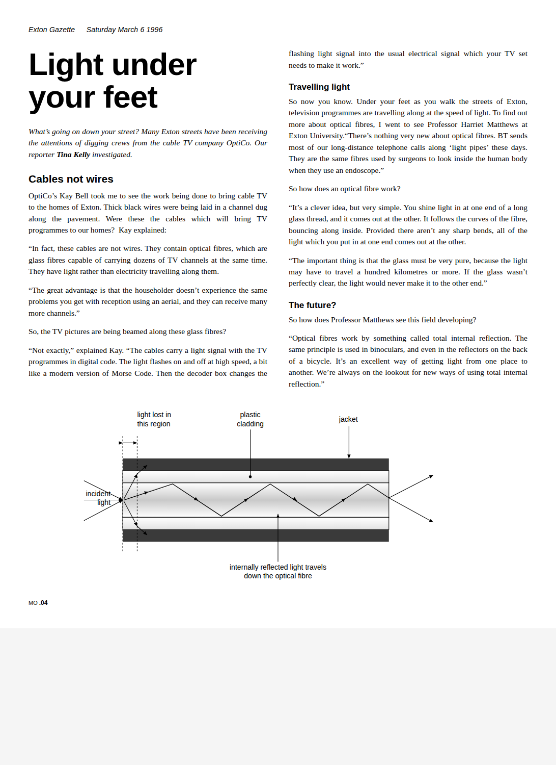Exton Gazette Saturday March 6 1996
Light under your feet
What’s going on down your street? Many Exton streets have been receiving the attentions of digging crews from the cable TV company OptiCo. Our reporter Tina Kelly investigated.
Cables not wires
OptiCo’s Kay Bell took me to see the work being done to bring cable TV to the homes of Exton. Thick black wires were being laid in a channel dug along the pavement. Were these the cables which will bring TV programmes to our homes? Kay explained:
“In fact, these cables are not wires. They contain optical fibres, which are glass fibres capable of carrying dozens of TV channels at the same time. They have light rather than electricity travelling along them.
“The great advantage is that the householder doesn’t experience the same problems you get with reception using an aerial, and they can receive many more channels.”
So, the TV pictures are being beamed along these glass fibres?
“Not exactly,” explained Kay. “The cables carry a light signal with the TV programmes in digital code. The light flashes on and off at high speed, a bit like a modern version of Morse Code. Then the decoder box changes the flashing light signal into the usual electrical signal which your TV set needs to make it work.”
Travelling light
So now you know. Under your feet as you walk the streets of Exton, television programmes are travelling along at the speed of light. To find out more about optical fibres, I went to see Professor Harriet Matthews at Exton University.“There’s nothing very new about optical fibres. BT sends most of our long-distance telephone calls along ‘light pipes’ these days. They are the same fibres used by surgeons to look inside the human body when they use an endoscope.”
So how does an optical fibre work?
“It’s a clever idea, but very simple. You shine light in at one end of a long glass thread, and it comes out at the other. It follows the curves of the fibre, bouncing along inside. Provided there aren’t any sharp bends, all of the light which you put in at one end comes out at the other.
“The important thing is that the glass must be very pure, because the light may have to travel a hundred kilometres or more. If the glass wasn’t perfectly clear, the light would never make it to the other end.”
The future?
So how does Professor Matthews see this field developing?
“Optical fibres work by something called total internal reflection. The same principle is used in binoculars, and even in the reflectors on the back of a bicycle. It’s an excellent way of getting light from one place to another. We’re always on the lookout for new ways of using total internal reflection.”
light lost in this region plastic cladding jacket incident light internally reflected light travels down the optical fibre
MO .04